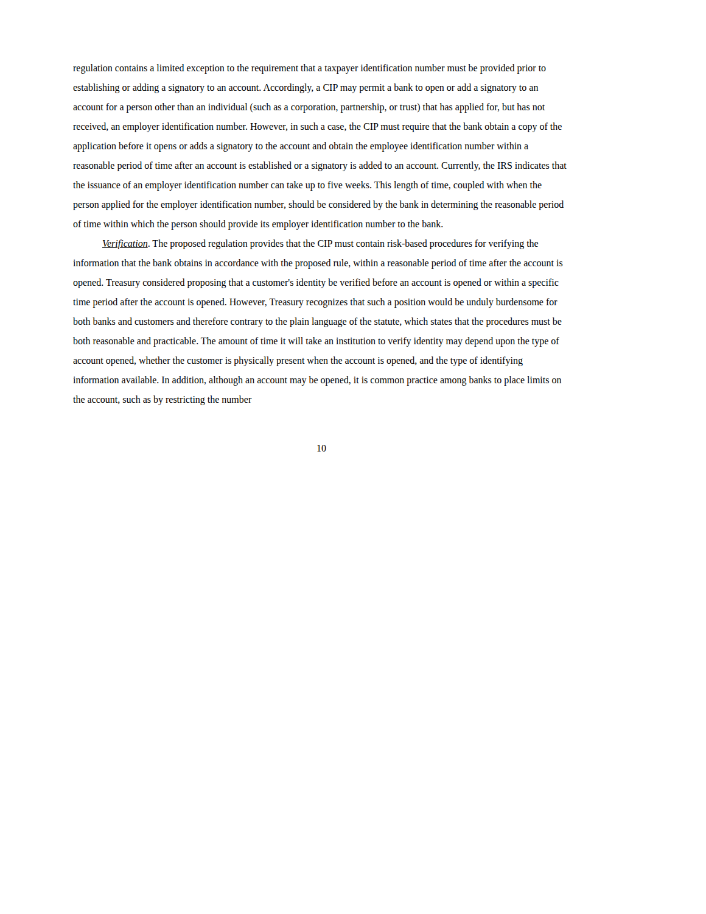regulation contains a limited exception to the requirement that a taxpayer identification number must be provided prior to establishing or adding a signatory to an account. Accordingly, a CIP may permit a bank to open or add a signatory to an account for a person other than an individual (such as a corporation, partnership, or trust) that has applied for, but has not received, an employer identification number. However, in such a case, the CIP must require that the bank obtain a copy of the application before it opens or adds a signatory to the account and obtain the employee identification number within a reasonable period of time after an account is established or a signatory is added to an account. Currently, the IRS indicates that the issuance of an employer identification number can take up to five weeks. This length of time, coupled with when the person applied for the employer identification number, should be considered by the bank in determining the reasonable period of time within which the person should provide its employer identification number to the bank.
Verification. The proposed regulation provides that the CIP must contain risk-based procedures for verifying the information that the bank obtains in accordance with the proposed rule, within a reasonable period of time after the account is opened. Treasury considered proposing that a customer's identity be verified before an account is opened or within a specific time period after the account is opened. However, Treasury recognizes that such a position would be unduly burdensome for both banks and customers and therefore contrary to the plain language of the statute, which states that the procedures must be both reasonable and practicable. The amount of time it will take an institution to verify identity may depend upon the type of account opened, whether the customer is physically present when the account is opened, and the type of identifying information available. In addition, although an account may be opened, it is common practice among banks to place limits on the account, such as by restricting the number
10